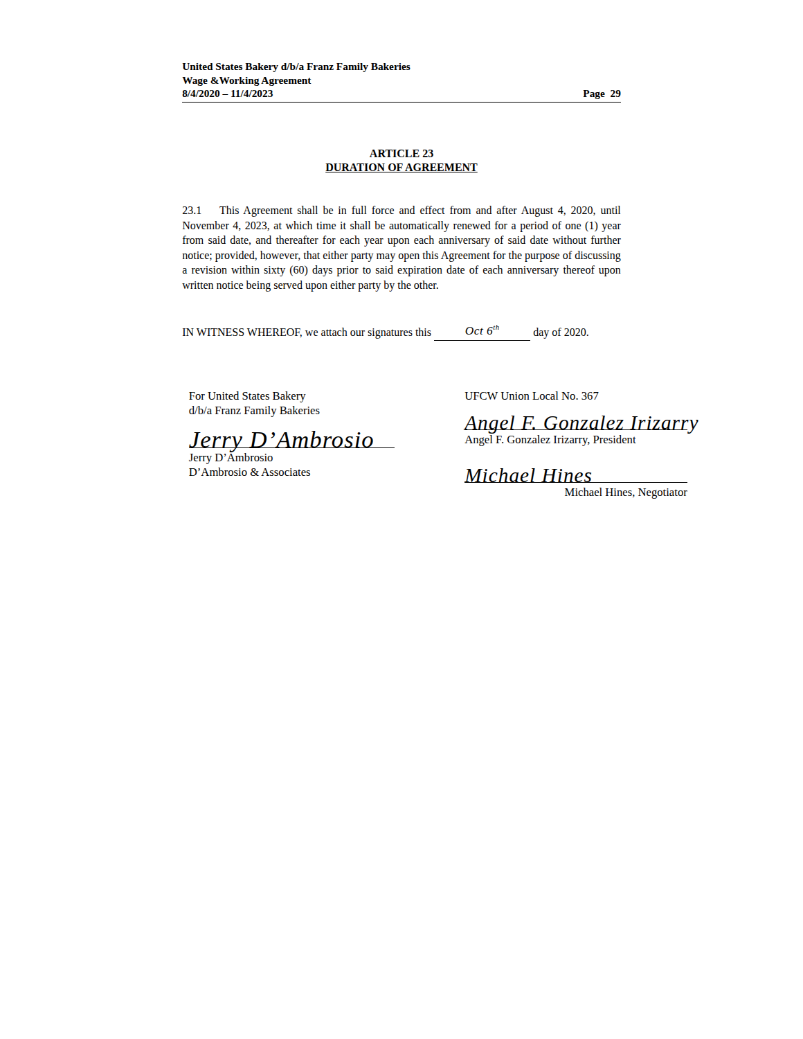United States Bakery d/b/a Franz Family Bakeries Wage &Working Agreement
8/4/2020 – 11/4/2023 Page 29
ARTICLE 23 DURATION OF AGREEMENT
23.1 This Agreement shall be in full force and effect from and after August 4, 2020, until November 4, 2023, at which time it shall be automatically renewed for a period of one (1) year from said date, and thereafter for each year upon each anniversary of said date without further notice; provided, however, that either party may open this Agreement for the purpose of discussing a revision within sixty (60) days prior to said expiration date of each anniversary thereof upon written notice being served upon either party by the other.
IN WITNESS WHEREOF, we attach our signatures this Oct 6th day of 2020.
For United States Bakery
d/b/a Franz Family Bakeries
Jerry D’Ambrosio
Jerry D’Ambrosio
D’Ambrosio & Associates
UFCW Union Local No. 367
Angel F. Gonzalez Irizarry
Angel F. Gonzalez Irizarry, President
Michael Hines
Michael Hines, Negotiator